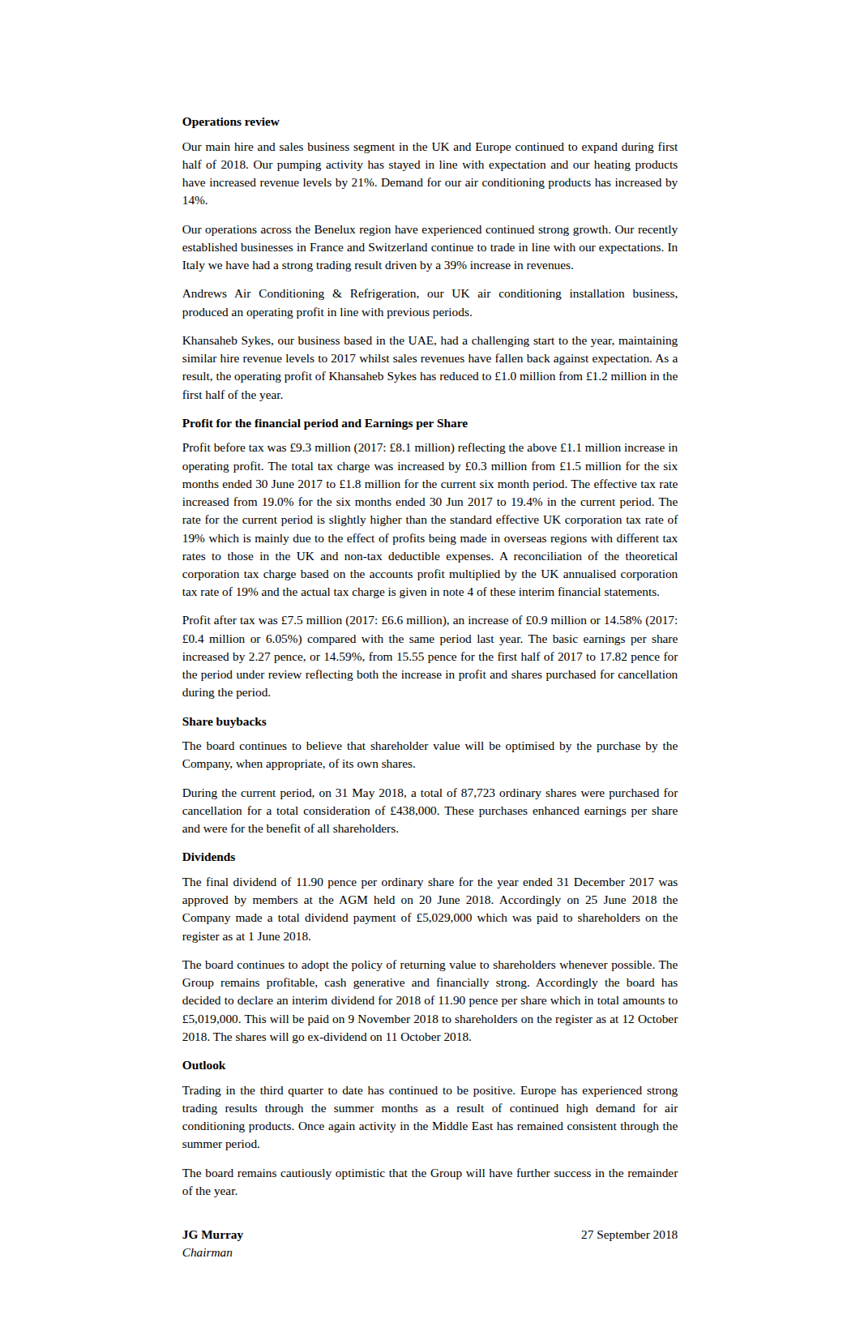Operations review
Our main hire and sales business segment in the UK and Europe continued to expand during first half of 2018. Our pumping activity has stayed in line with expectation and our heating products have increased revenue levels by 21%. Demand for our air conditioning products has increased by 14%.
Our operations across the Benelux region have experienced continued strong growth. Our recently established businesses in France and Switzerland continue to trade in line with our expectations. In Italy we have had a strong trading result driven by a 39% increase in revenues.
Andrews Air Conditioning & Refrigeration, our UK air conditioning installation business, produced an operating profit in line with previous periods.
Khansaheb Sykes, our business based in the UAE, had a challenging start to the year, maintaining similar hire revenue levels to 2017 whilst sales revenues have fallen back against expectation. As a result, the operating profit of Khansaheb Sykes has reduced to £1.0 million from £1.2 million in the first half of the year.
Profit for the financial period and Earnings per Share
Profit before tax was £9.3 million (2017: £8.1 million) reflecting the above £1.1 million increase in operating profit. The total tax charge was increased by £0.3 million from £1.5 million for the six months ended 30 June 2017 to £1.8 million for the current six month period. The effective tax rate increased from 19.0% for the six months ended 30 Jun 2017 to 19.4% in the current period. The rate for the current period is slightly higher than the standard effective UK corporation tax rate of 19% which is mainly due to the effect of profits being made in overseas regions with different tax rates to those in the UK and non-tax deductible expenses. A reconciliation of the theoretical corporation tax charge based on the accounts profit multiplied by the UK annualised corporation tax rate of 19% and the actual tax charge is given in note 4 of these interim financial statements.
Profit after tax was £7.5 million (2017: £6.6 million), an increase of £0.9 million or 14.58% (2017: £0.4 million or 6.05%) compared with the same period last year. The basic earnings per share increased by 2.27 pence, or 14.59%, from 15.55 pence for the first half of 2017 to 17.82 pence for the period under review reflecting both the increase in profit and shares purchased for cancellation during the period.
Share buybacks
The board continues to believe that shareholder value will be optimised by the purchase by the Company, when appropriate, of its own shares.
During the current period, on 31 May 2018, a total of 87,723 ordinary shares were purchased for cancellation for a total consideration of £438,000. These purchases enhanced earnings per share and were for the benefit of all shareholders.
Dividends
The final dividend of 11.90 pence per ordinary share for the year ended 31 December 2017 was approved by members at the AGM held on 20 June 2018. Accordingly on 25 June 2018 the Company made a total dividend payment of £5,029,000 which was paid to shareholders on the register as at 1 June 2018.
The board continues to adopt the policy of returning value to shareholders whenever possible. The Group remains profitable, cash generative and financially strong. Accordingly the board has decided to declare an interim dividend for 2018 of 11.90 pence per share which in total amounts to £5,019,000. This will be paid on 9 November 2018 to shareholders on the register as at 12 October 2018. The shares will go ex-dividend on 11 October 2018.
Outlook
Trading in the third quarter to date has continued to be positive. Europe has experienced strong trading results through the summer months as a result of continued high demand for air conditioning products. Once again activity in the Middle East has remained consistent through the summer period.
The board remains cautiously optimistic that the Group will have further success in the remainder of the year.
| JG Murray | 27 September 2018 |
| Chairman | |